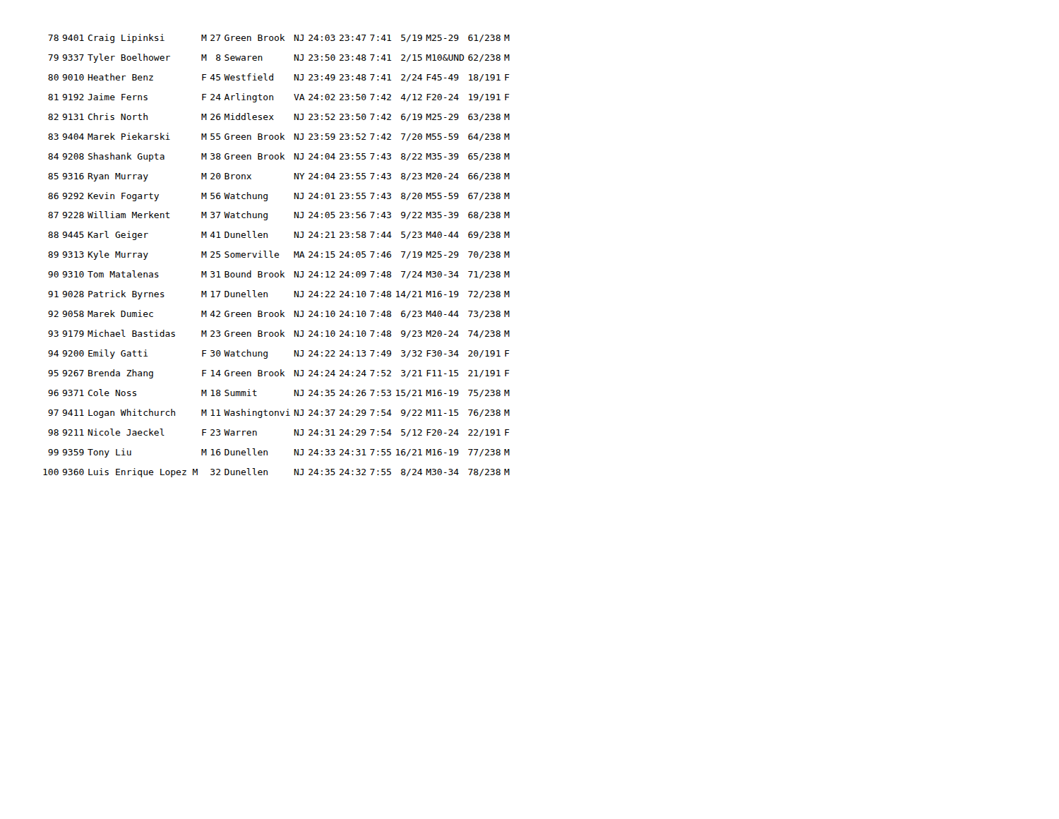| 78 | 9401 | Craig Lipinksi | M | 27 | Green Brook | NJ | 24:03 | 23:47 | 7:41 | 5/19 | M25-29 | 61/238 | M |
| 79 | 9337 | Tyler Boelhower | M | 8 | Sewaren | NJ | 23:50 | 23:48 | 7:41 | 2/15 | M10&UND | 62/238 | M |
| 80 | 9010 | Heather Benz | F | 45 | Westfield | NJ | 23:49 | 23:48 | 7:41 | 2/24 | F45-49 | 18/191 | F |
| 81 | 9192 | Jaime Ferns | F | 24 | Arlington | VA | 24:02 | 23:50 | 7:42 | 4/12 | F20-24 | 19/191 | F |
| 82 | 9131 | Chris North | M | 26 | Middlesex | NJ | 23:52 | 23:50 | 7:42 | 6/19 | M25-29 | 63/238 | M |
| 83 | 9404 | Marek Piekarski | M | 55 | Green Brook | NJ | 23:59 | 23:52 | 7:42 | 7/20 | M55-59 | 64/238 | M |
| 84 | 9208 | Shashank Gupta | M | 38 | Green Brook | NJ | 24:04 | 23:55 | 7:43 | 8/22 | M35-39 | 65/238 | M |
| 85 | 9316 | Ryan Murray | M | 20 | Bronx | NY | 24:04 | 23:55 | 7:43 | 8/23 | M20-24 | 66/238 | M |
| 86 | 9292 | Kevin Fogarty | M | 56 | Watchung | NJ | 24:01 | 23:55 | 7:43 | 8/20 | M55-59 | 67/238 | M |
| 87 | 9228 | William Merkent | M | 37 | Watchung | NJ | 24:05 | 23:56 | 7:43 | 9/22 | M35-39 | 68/238 | M |
| 88 | 9445 | Karl Geiger | M | 41 | Dunellen | NJ | 24:21 | 23:58 | 7:44 | 5/23 | M40-44 | 69/238 | M |
| 89 | 9313 | Kyle Murray | M | 25 | Somerville | MA | 24:15 | 24:05 | 7:46 | 7/19 | M25-29 | 70/238 | M |
| 90 | 9310 | Tom Matalenas | M | 31 | Bound Brook | NJ | 24:12 | 24:09 | 7:48 | 7/24 | M30-34 | 71/238 | M |
| 91 | 9028 | Patrick Byrnes | M | 17 | Dunellen | NJ | 24:22 | 24:10 | 7:48 | 14/21 | M16-19 | 72/238 | M |
| 92 | 9058 | Marek Dumiec | M | 42 | Green Brook | NJ | 24:10 | 24:10 | 7:48 | 6/23 | M40-44 | 73/238 | M |
| 93 | 9179 | Michael Bastidas | M | 23 | Green Brook | NJ | 24:10 | 24:10 | 7:48 | 9/23 | M20-24 | 74/238 | M |
| 94 | 9200 | Emily Gatti | F | 30 | Watchung | NJ | 24:22 | 24:13 | 7:49 | 3/32 | F30-34 | 20/191 | F |
| 95 | 9267 | Brenda Zhang | F | 14 | Green Brook | NJ | 24:24 | 24:24 | 7:52 | 3/21 | F11-15 | 21/191 | F |
| 96 | 9371 | Cole Noss | M | 18 | Summit | NJ | 24:35 | 24:26 | 7:53 | 15/21 | M16-19 | 75/238 | M |
| 97 | 9411 | Logan Whitchurch | M | 11 | Washingtonvi | NJ | 24:37 | 24:29 | 7:54 | 9/22 | M11-15 | 76/238 | M |
| 98 | 9211 | Nicole Jaeckel | F | 23 | Warren | NJ | 24:31 | 24:29 | 7:54 | 5/12 | F20-24 | 22/191 | F |
| 99 | 9359 | Tony Liu | M | 16 | Dunellen | NJ | 24:33 | 24:31 | 7:55 | 16/21 | M16-19 | 77/238 | M |
| 100 | 9360 | Luis Enrique Lopez M | | 32 | Dunellen | NJ | 24:35 | 24:32 | 7:55 | 8/24 | M30-34 | 78/238 | M |